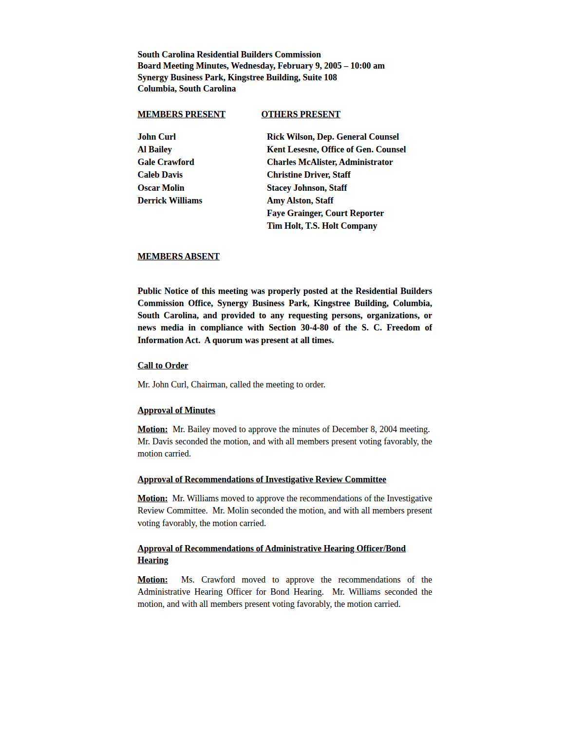South Carolina Residential Builders Commission Board Meeting Minutes, Wednesday, February 9, 2005 – 10:00 am Synergy Business Park, Kingstree Building, Suite 108 Columbia, South Carolina
| MEMBERS PRESENT John Curl Al Bailey Gale Crawford Caleb Davis Oscar Molin Derrick Williams | OTHERS PRESENT Rick Wilson, Dep. General Counsel Kent Lesesne, Office of Gen. Counsel Charles McAlister, Administrator Christine Driver, Staff Stacey Johnson, Staff Amy Alston, Staff Faye Grainger, Court Reporter Tim Holt, T.S. Holt Company |
MEMBERS ABSENT
Public Notice of this meeting was properly posted at the Residential Builders Commission Office, Synergy Business Park, Kingstree Building, Columbia, South Carolina, and provided to any requesting persons, organizations, or news media in compliance with Section 30-4-80 of the S. C. Freedom of Information Act. A quorum was present at all times.
Call to Order
Mr. John Curl, Chairman, called the meeting to order.
Approval of Minutes
Motion: Mr. Bailey moved to approve the minutes of December 8, 2004 meeting. Mr. Davis seconded the motion, and with all members present voting favorably, the motion carried.
Approval of Recommendations of Investigative Review Committee
Motion: Mr. Williams moved to approve the recommendations of the Investigative Review Committee. Mr. Molin seconded the motion, and with all members present voting favorably, the motion carried.
Approval of Recommendations of Administrative Hearing Officer/Bond Hearing
Motion: Ms. Crawford moved to approve the recommendations of the Administrative Hearing Officer for Bond Hearing. Mr. Williams seconded the motion, and with all members present voting favorably, the motion carried.